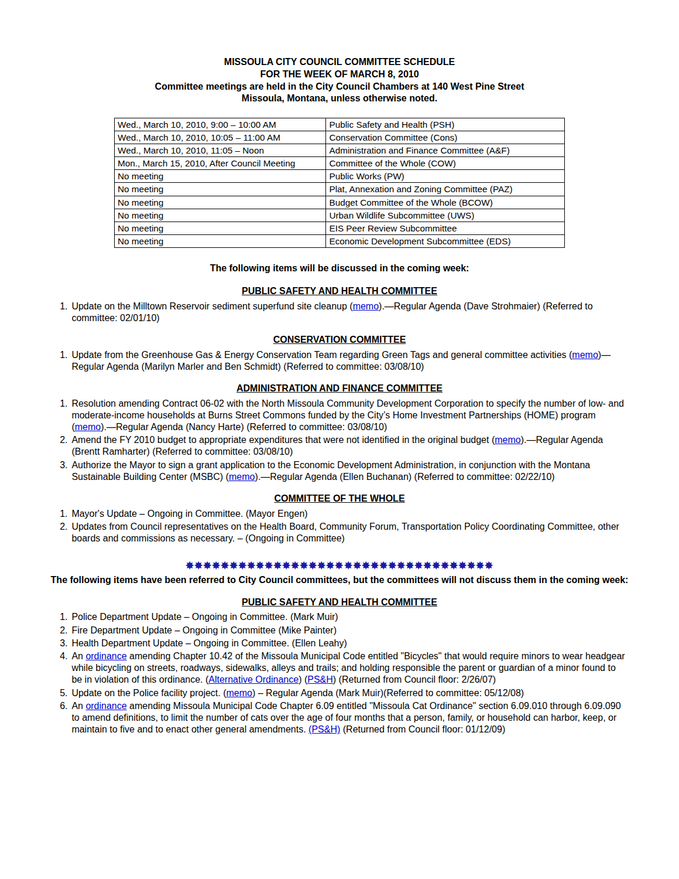MISSOULA CITY COUNCIL COMMITTEE SCHEDULE FOR THE WEEK OF MARCH 8, 2010 Committee meetings are held in the City Council Chambers at 140 West Pine Street Missoula, Montana, unless otherwise noted.
| Wed., March 10, 2010, 9:00 – 10:00 AM | Public Safety and Health (PSH) |
| Wed., March 10, 2010, 10:05 – 11:00 AM | Conservation Committee (Cons) |
| Wed., March 10, 2010, 11:05 – Noon | Administration and Finance Committee (A&F) |
| Mon., March 15, 2010, After Council Meeting | Committee of the Whole (COW) |
| No meeting | Public Works (PW) |
| No meeting | Plat, Annexation and Zoning Committee (PAZ) |
| No meeting | Budget Committee of the Whole (BCOW) |
| No meeting | Urban Wildlife Subcommittee (UWS) |
| No meeting | EIS Peer Review Subcommittee |
| No meeting | Economic Development Subcommittee (EDS) |
The following items will be discussed in the coming week:
PUBLIC SAFETY AND HEALTH COMMITTEE
Update on the Milltown Reservoir sediment superfund site cleanup (memo).—Regular Agenda (Dave Strohmaier) (Referred to committee: 02/01/10)
CONSERVATION COMMITTEE
Update from the Greenhouse Gas & Energy Conservation Team regarding Green Tags and general committee activities (memo)—Regular Agenda (Marilyn Marler and Ben Schmidt) (Referred to committee: 03/08/10)
ADMINISTRATION AND FINANCE COMMITTEE
Resolution amending Contract 06-02 with the North Missoula Community Development Corporation to specify the number of low- and moderate-income households at Burns Street Commons funded by the City’s Home Investment Partnerships (HOME) program (memo).—Regular Agenda (Nancy Harte) (Referred to committee: 03/08/10)
Amend the FY 2010 budget to appropriate expenditures that were not identified in the original budget (memo).—Regular Agenda (Brentt Ramharter) (Referred to committee: 03/08/10)
Authorize the Mayor to sign a grant application to the Economic Development Administration, in conjunction with the Montana Sustainable Building Center (MSBC) (memo).—Regular Agenda (Ellen Buchanan) (Referred to committee: 02/22/10)
COMMITTEE OF THE WHOLE
Mayor's Update – Ongoing in Committee. (Mayor Engen)
Updates from Council representatives on the Health Board, Community Forum, Transportation Policy Coordinating Committee, other boards and commissions as necessary. – (Ongoing in Committee)
✸✸✸✸✸✸✸✸✸✸✸✸✸✸✸✸✸✸✸✸✸✸✸✸✸✸✸✸✸✸✸✸✸✸✸
The following items have been referred to City Council committees, but the committees will not discuss them in the coming week:
PUBLIC SAFETY AND HEALTH COMMITTEE
Police Department Update – Ongoing in Committee. (Mark Muir)
Fire Department Update – Ongoing in Committee (Mike Painter)
Health Department Update – Ongoing in Committee. (Ellen Leahy)
An ordinance amending Chapter 10.42 of the Missoula Municipal Code entitled "Bicycles" that would require minors to wear headgear while bicycling on streets, roadways, sidewalks, alleys and trails; and holding responsible the parent or guardian of a minor found to be in violation of this ordinance. (Alternative Ordinance) (PS&H) (Returned from Council floor: 2/26/07)
Update on the Police facility project. (memo) – Regular Agenda (Mark Muir)(Referred to committee: 05/12/08)
An ordinance amending Missoula Municipal Code Chapter 6.09 entitled "Missoula Cat Ordinance" section 6.09.010 through 6.09.090 to amend definitions, to limit the number of cats over the age of four months that a person, family, or household can harbor, keep, or maintain to five and to enact other general amendments. (PS&H) (Returned from Council floor: 01/12/09)